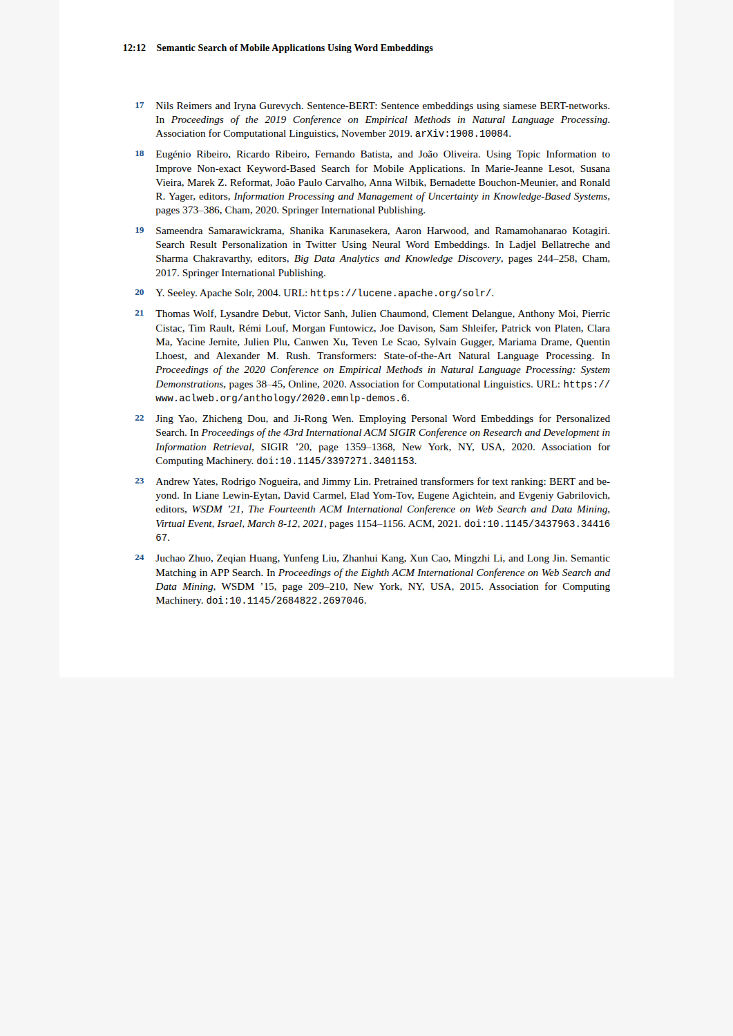12:12 Semantic Search of Mobile Applications Using Word Embeddings
17 Nils Reimers and Iryna Gurevych. Sentence-BERT: Sentence embeddings using siamese BERT-networks. In Proceedings of the 2019 Conference on Empirical Methods in Natural Language Processing. Association for Computational Linguistics, November 2019. arXiv:1908.10084.
18 Eugénio Ribeiro, Ricardo Ribeiro, Fernando Batista, and João Oliveira. Using Topic Information to Improve Non-exact Keyword-Based Search for Mobile Applications. In Marie-Jeanne Lesot, Susana Vieira, Marek Z. Reformat, João Paulo Carvalho, Anna Wilbik, Bernadette Bouchon-Meunier, and Ronald R. Yager, editors, Information Processing and Management of Uncertainty in Knowledge-Based Systems, pages 373–386, Cham, 2020. Springer International Publishing.
19 Sameendra Samarawickrama, Shanika Karunasekera, Aaron Harwood, and Ramamohanarao Kotagiri. Search Result Personalization in Twitter Using Neural Word Embeddings. In Ladjel Bellatreche and Sharma Chakravarthy, editors, Big Data Analytics and Knowledge Discovery, pages 244–258, Cham, 2017. Springer International Publishing.
20 Y. Seeley. Apache Solr, 2004. URL: https://lucene.apache.org/solr/.
21 Thomas Wolf, Lysandre Debut, Victor Sanh, Julien Chaumond, Clement Delangue, Anthony Moi, Pierric Cistac, Tim Rault, Rémi Louf, Morgan Funtowicz, Joe Davison, Sam Shleifer, Patrick von Platen, Clara Ma, Yacine Jernite, Julien Plu, Canwen Xu, Teven Le Scao, Sylvain Gugger, Mariama Drame, Quentin Lhoest, and Alexander M. Rush. Transformers: State-of-the-Art Natural Language Processing. In Proceedings of the 2020 Conference on Empirical Methods in Natural Language Processing: System Demonstrations, pages 38–45, Online, 2020. Association for Computational Linguistics. URL: https://www.aclweb.org/anthology/2020.emnlp-demos.6.
22 Jing Yao, Zhicheng Dou, and Ji-Rong Wen. Employing Personal Word Embeddings for Personalized Search. In Proceedings of the 43rd International ACM SIGIR Conference on Research and Development in Information Retrieval, SIGIR ’20, page 1359–1368, New York, NY, USA, 2020. Association for Computing Machinery. doi:10.1145/3397271.3401153.
23 Andrew Yates, Rodrigo Nogueira, and Jimmy Lin. Pretrained transformers for text ranking: BERT and beyond. In Liane Lewin-Eytan, David Carmel, Elad Yom-Tov, Eugene Agichtein, and Evgeniy Gabrilovich, editors, WSDM ’21, The Fourteenth ACM International Conference on Web Search and Data Mining, Virtual Event, Israel, March 8-12, 2021, pages 1154–1156. ACM, 2021. doi:10.1145/3437963.3441667.
24 Juchao Zhuo, Zeqian Huang, Yunfeng Liu, Zhanhui Kang, Xun Cao, Mingzhi Li, and Long Jin. Semantic Matching in APP Search. In Proceedings of the Eighth ACM International Conference on Web Search and Data Mining, WSDM ’15, page 209–210, New York, NY, USA, 2015. Association for Computing Machinery. doi:10.1145/2684822.2697046.